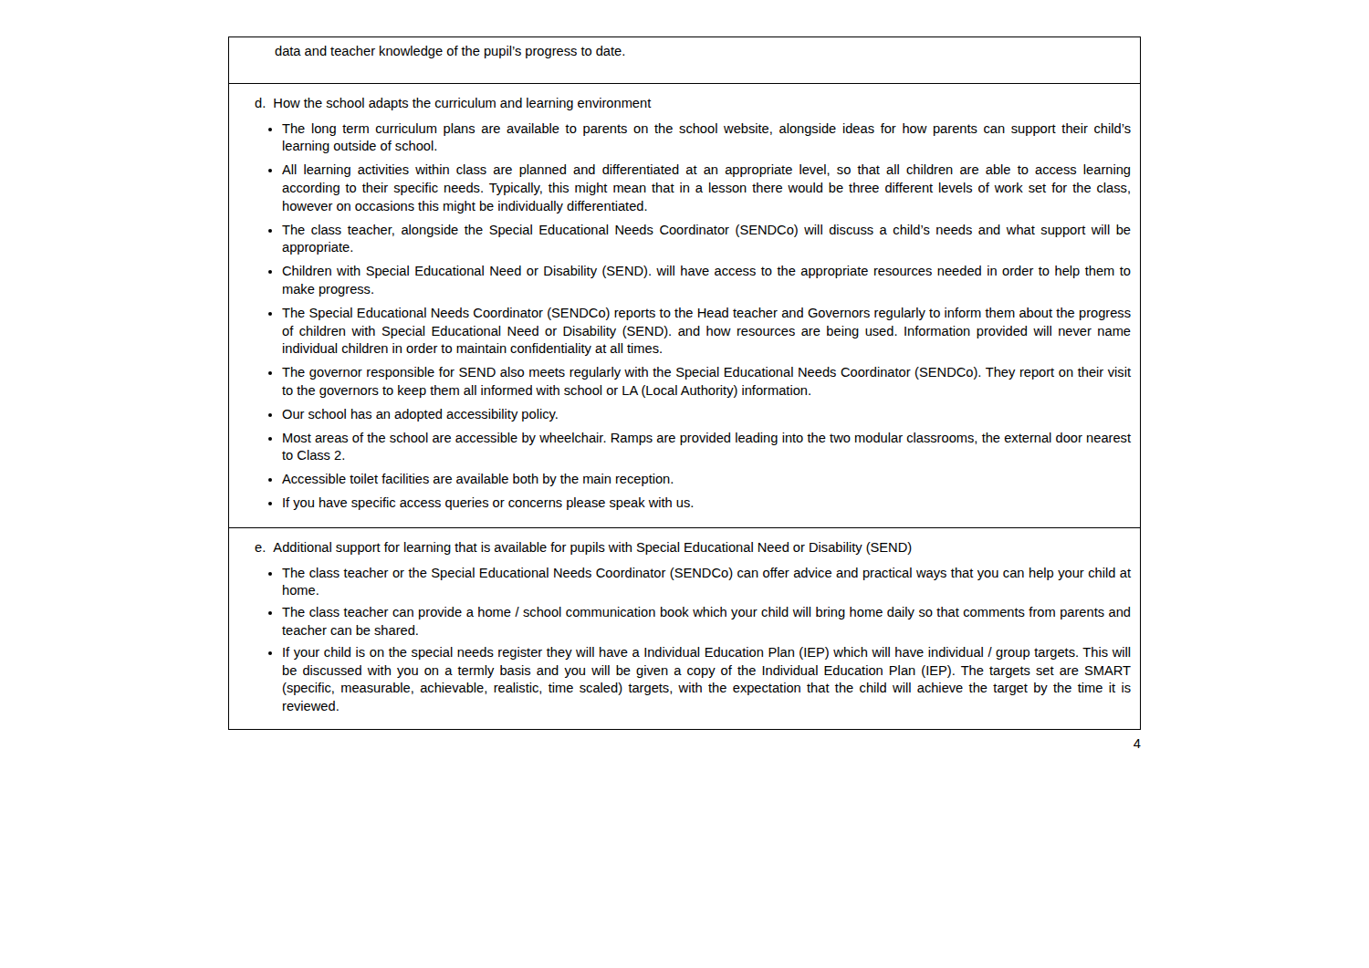| data and teacher knowledge of the pupil’s progress to date. |
| d. How the school adapts the curriculum and learning environment The long term curriculum plans are available to parents on the school website, alongside ideas for how parents can support their child’s learning outside of school. All learning activities within class are planned and differentiated at an appropriate level, so that all children are able to access learning according to their specific needs. Typically, this might mean that in a lesson there would be three different levels of work set for the class, however on occasions this might be individually differentiated. The class teacher, alongside the Special Educational Needs Coordinator (SENDCo) will discuss a child’s needs and what support will be appropriate. Children with Special Educational Need or Disability (SEND). will have access to the appropriate resources needed in order to help them to make progress. The Special Educational Needs Coordinator (SENDCo) reports to the Head teacher and Governors regularly to inform them about the progress of children with Special Educational Need or Disability (SEND). and how resources are being used. Information provided will never name individual children in order to maintain confidentiality at all times. The governor responsible for SEND also meets regularly with the Special Educational Needs Coordinator (SENDCo). They report on their visit to the governors to keep them all informed with school or LA (Local Authority) information. Our school has an adopted accessibility policy. Most areas of the school are accessible by wheelchair. Ramps are provided leading into the two modular classrooms, the external door nearest to Class 2. Accessible toilet facilities are available both by the main reception. If you have specific access queries or concerns please speak with us. |
| e. Additional support for learning that is available for pupils with Special Educational Need or Disability (SEND) The class teacher or the Special Educational Needs Coordinator (SENDCo) can offer advice and practical ways that you can help your child at home. The class teacher can provide a home / school communication book which your child will bring home daily so that comments from parents and teacher can be shared. If your child is on the special needs register they will have a Individual Education Plan (IEP) which will have individual / group targets. This will be discussed with you on a termly basis and you will be given a copy of the Individual Education Plan (IEP). The targets set are SMART (specific, measurable, achievable, realistic, time scaled) targets, with the expectation that the child will achieve the target by the time it is reviewed. |
4